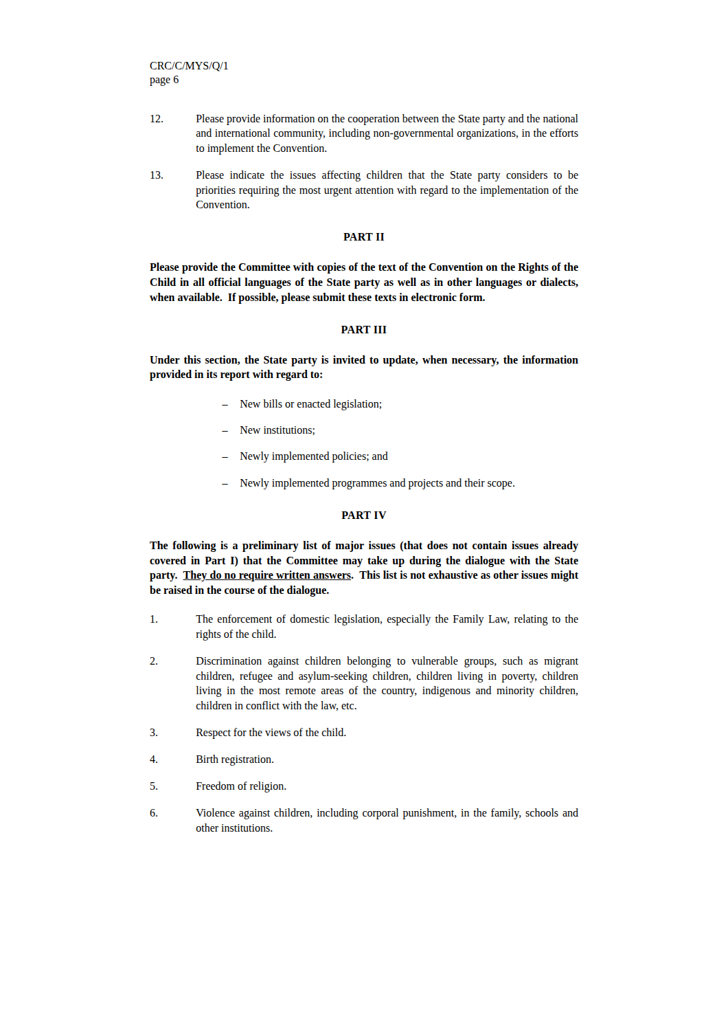CRC/C/MYS/Q/1
page 6
12. Please provide information on the cooperation between the State party and the national and international community, including non-governmental organizations, in the efforts to implement the Convention.
13. Please indicate the issues affecting children that the State party considers to be priorities requiring the most urgent attention with regard to the implementation of the Convention.
PART II
Please provide the Committee with copies of the text of the Convention on the Rights of the Child in all official languages of the State party as well as in other languages or dialects, when available. If possible, please submit these texts in electronic form.
PART III
Under this section, the State party is invited to update, when necessary, the information provided in its report with regard to:
–New bills or enacted legislation;
–New institutions;
–Newly implemented policies; and
–Newly implemented programmes and projects and their scope.
PART IV
The following is a preliminary list of major issues (that does not contain issues already covered in Part I) that the Committee may take up during the dialogue with the State party. They do no require written answers. This list is not exhaustive as other issues might be raised in the course of the dialogue.
1. The enforcement of domestic legislation, especially the Family Law, relating to the rights of the child.
2. Discrimination against children belonging to vulnerable groups, such as migrant children, refugee and asylum-seeking children, children living in poverty, children living in the most remote areas of the country, indigenous and minority children, children in conflict with the law, etc.
3. Respect for the views of the child.
4. Birth registration.
5. Freedom of religion.
6. Violence against children, including corporal punishment, in the family, schools and other institutions.